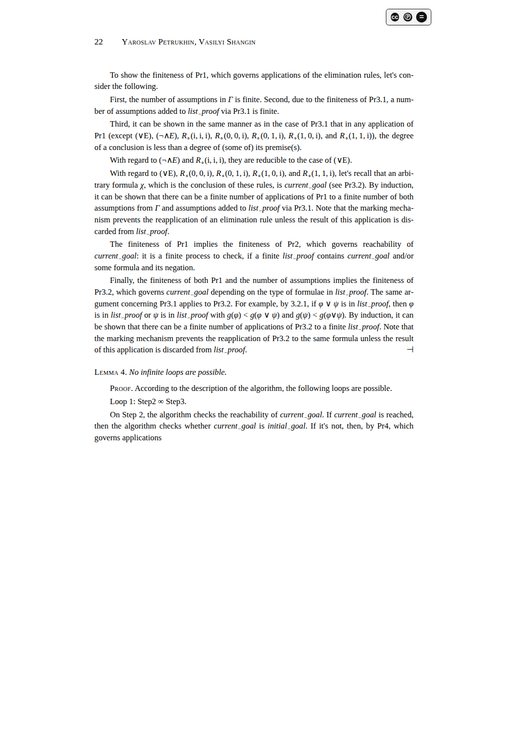cc Ⓟ =
22 Yaroslav Petrukhin, Vasilyi Shangin
To show the finiteness of Pr1, which governs applications of the elimination rules, let's consider the following.
First, the number of assumptions in Γ is finite. Second, due to the finiteness of Pr3.1, a number of assumptions added to list−proof via Pr3.1 is finite.
Third, it can be shown in the same manner as in the case of Pr3.1 that in any application of Pr1 (except (∨E), (¬∧E), R∘(i, i, i), R∘(0, 0, i), R∘(0, 1, i), R∘(1, 0, i), and R∘(1, 1, i)), the degree of a conclusion is less than a degree of (some of) its premise(s).
With regard to (¬∧E) and R∘(i, i, i), they are reducible to the case of (∨E).
With regard to (∨E), R∘(0, 0, i), R∘(0, 1, i), R∘(1, 0, i), and R∘(1, 1, i), let's recall that an arbitrary formula χ, which is the conclusion of these rules, is current−goal (see Pr3.2). By induction, it can be shown that there can be a finite number of applications of Pr1 to a finite number of both assumptions from Γ and assumptions added to list−proof via Pr3.1. Note that the marking mechanism prevents the reapplication of an elimination rule unless the result of this application is discarded from list−proof.
The finiteness of Pr1 implies the finiteness of Pr2, which governs reachability of current−goal: it is a finite process to check, if a finite list−proof contains current−goal and/or some formula and its negation.
Finally, the finiteness of both Pr1 and the number of assumptions implies the finiteness of Pr3.2, which governs current−goal depending on the type of formulae in list−proof. The same argument concerning Pr3.1 applies to Pr3.2. For example, by 3.2.1, if φ ∨ ψ is in list−proof, then φ is in list−proof or ψ is in list−proof with g(φ) < g(φ ∨ ψ) and g(ψ) < g(φ∨ψ). By induction, it can be shown that there can be a finite number of applications of Pr3.2 to a finite list−proof. Note that the marking mechanism prevents the reapplication of Pr3.2 to the same formula unless the result of this application is discarded from list−proof.⊣
Lemma 4. No infinite loops are possible.
Proof. According to the description of the algorithm, the following loops are possible.
Loop 1: Step2 ∞ Step3.
On Step 2, the algorithm checks the reachability of current−goal. If current−goal is reached, then the algorithm checks whether current−goal is initial−goal. If it's not, then, by Pr4, which governs applications